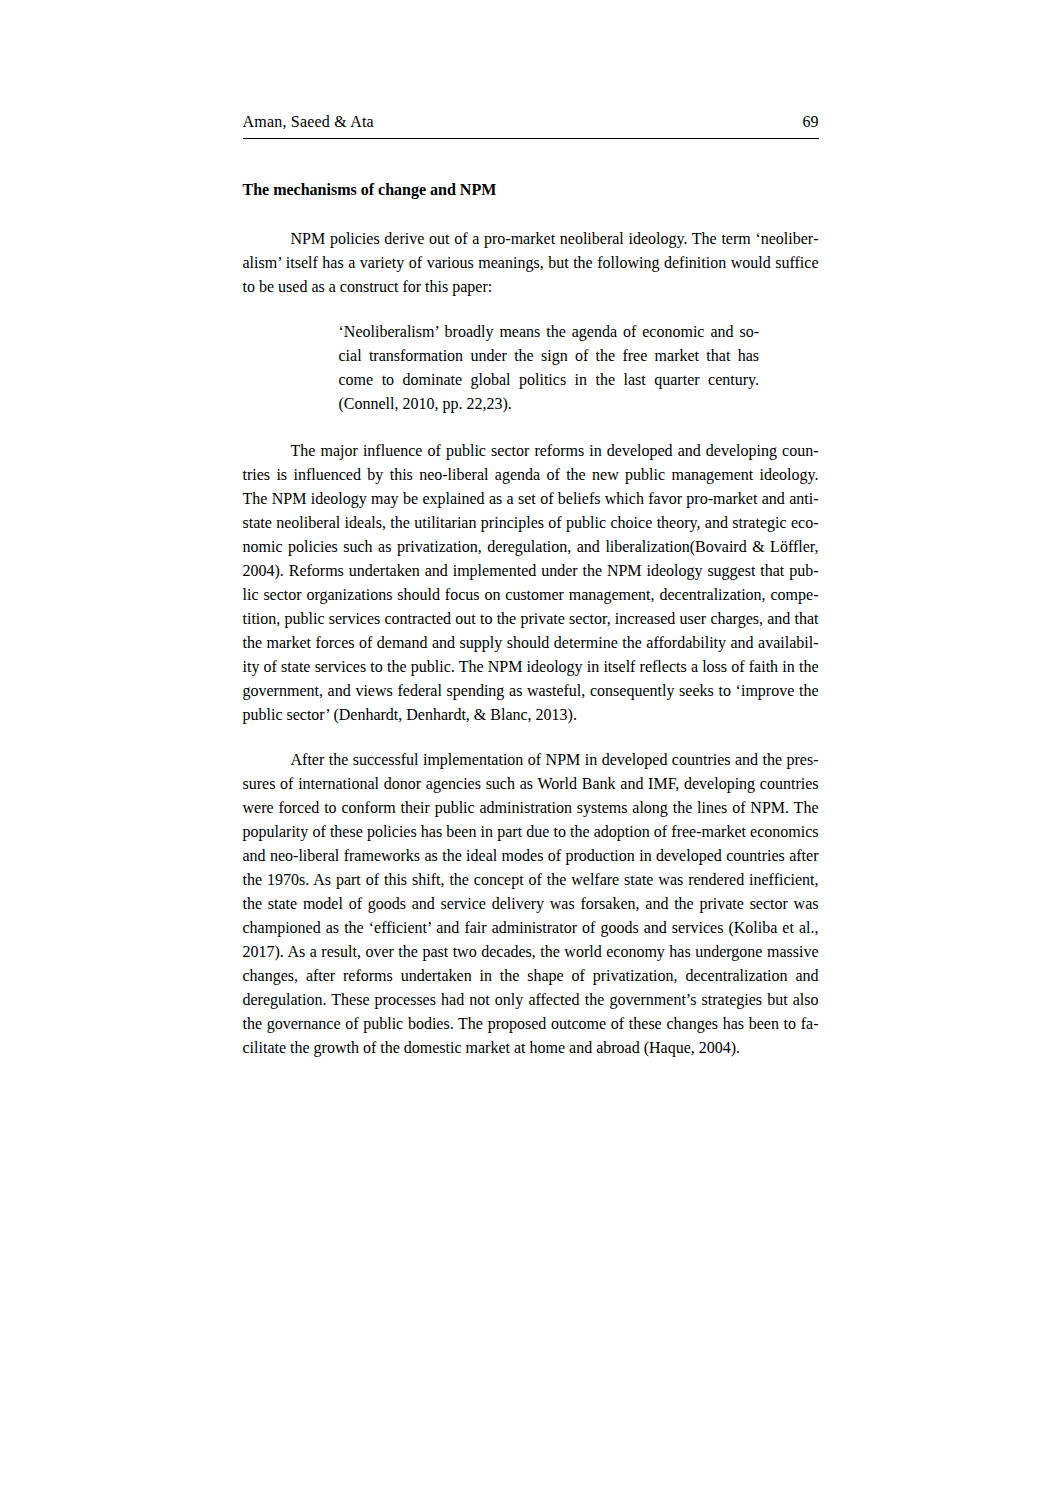Aman, Saeed & Ata 69
The mechanisms of change and NPM
NPM policies derive out of a pro-market neoliberal ideology. The term ‘neoliberalism’ itself has a variety of various meanings, but the following definition would suffice to be used as a construct for this paper:
‘Neoliberalism’ broadly means the agenda of economic and social transformation under the sign of the free market that has come to dominate global politics in the last quarter century. (Connell, 2010, pp. 22,23).
The major influence of public sector reforms in developed and developing countries is influenced by this neo-liberal agenda of the new public management ideology. The NPM ideology may be explained as a set of beliefs which favor pro-market and anti-state neoliberal ideals, the utilitarian principles of public choice theory, and strategic economic policies such as privatization, deregulation, and liberalization(Bovaird & Löffler, 2004). Reforms undertaken and implemented under the NPM ideology suggest that public sector organizations should focus on customer management, decentralization, competition, public services contracted out to the private sector, increased user charges, and that the market forces of demand and supply should determine the affordability and availability of state services to the public. The NPM ideology in itself reflects a loss of faith in the government, and views federal spending as wasteful, consequently seeks to ‘improve the public sector’ (Denhardt, Denhardt, & Blanc, 2013).
After the successful implementation of NPM in developed countries and the pressures of international donor agencies such as World Bank and IMF, developing countries were forced to conform their public administration systems along the lines of NPM. The popularity of these policies has been in part due to the adoption of free-market economics and neo-liberal frameworks as the ideal modes of production in developed countries after the 1970s. As part of this shift, the concept of the welfare state was rendered inefficient, the state model of goods and service delivery was forsaken, and the private sector was championed as the ‘efficient’ and fair administrator of goods and services (Koliba et al., 2017). As a result, over the past two decades, the world economy has undergone massive changes, after reforms undertaken in the shape of privatization, decentralization and deregulation. These processes had not only affected the government’s strategies but also the governance of public bodies. The proposed outcome of these changes has been to facilitate the growth of the domestic market at home and abroad (Haque, 2004).